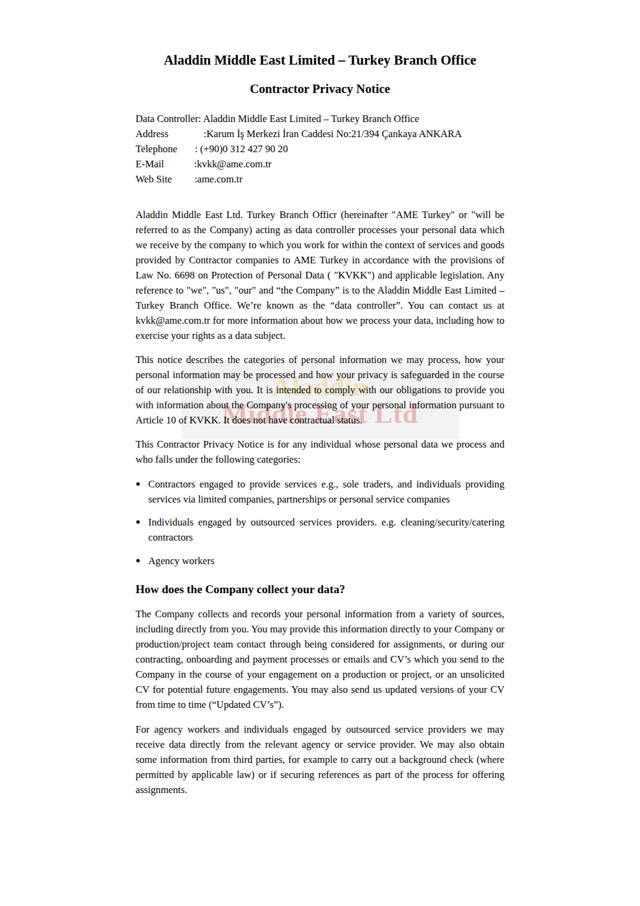Aladdin
Middle East Ltd
Aladdin Middle East Limited – Turkey Branch Office
Contractor Privacy Notice
Data Controller: Aladdin Middle East Limited – Turkey Branch Office Address :Karum İş Merkezi İran Caddesi No:21/394 Çankaya ANKARA Telephone : (+90)0 312 427 90 20 E-Mail :kvkk@ame.com.tr Web Site :ame.com.tr
Aladdin Middle East Ltd. Turkey Branch Officr (hereinafter "AME Turkey" or "will be referred to as the Company) acting as data controller processes your personal data which we receive by the company to which you work for within the context of services and goods provided by Contractor companies to AME Turkey in accordance with the provisions of Law No. 6698 on Protection of Personal Data ( "KVKK") and applicable legislation. Any reference to "we", "us", "our" and “the Company” is to the Aladdin Middle East Limited – Turkey Branch Office. We’re known as the “data controller”. You can contact us at kvkk@ame.com.tr for more information about how we process your data, including how to exercise your rights as a data subject.
This notice describes the categories of personal information we may process, how your personal information may be processed and how your privacy is safeguarded in the course of our relationship with you. It is intended to comply with our obligations to provide you with information about the Company's processing of your personal information pursuant to Article 10 of KVKK. It does not have contractual status.
This Contractor Privacy Notice is for any individual whose personal data we process and who falls under the following categories:
Contractors engaged to provide services e.g., sole traders, and individuals providing services via limited companies, partnerships or personal service companies
Individuals engaged by outsourced services providers. e.g. cleaning/security/catering contractors
Agency workers
How does the Company collect your data?
The Company collects and records your personal information from a variety of sources, including directly from you. You may provide this information directly to your Company or production/project team contact through being considered for assignments, or during our contracting, onboarding and payment processes or emails and CV’s which you send to the Company in the course of your engagement on a production or project, or an unsolicited CV for potential future engagements. You may also send us updated versions of your CV from time to time (“Updated CV’s”).
For agency workers and individuals engaged by outsourced service providers we may receive data directly from the relevant agency or service provider. We may also obtain some information from third parties, for example to carry out a background check (where permitted by applicable law) or if securing references as part of the process for offering assignments.